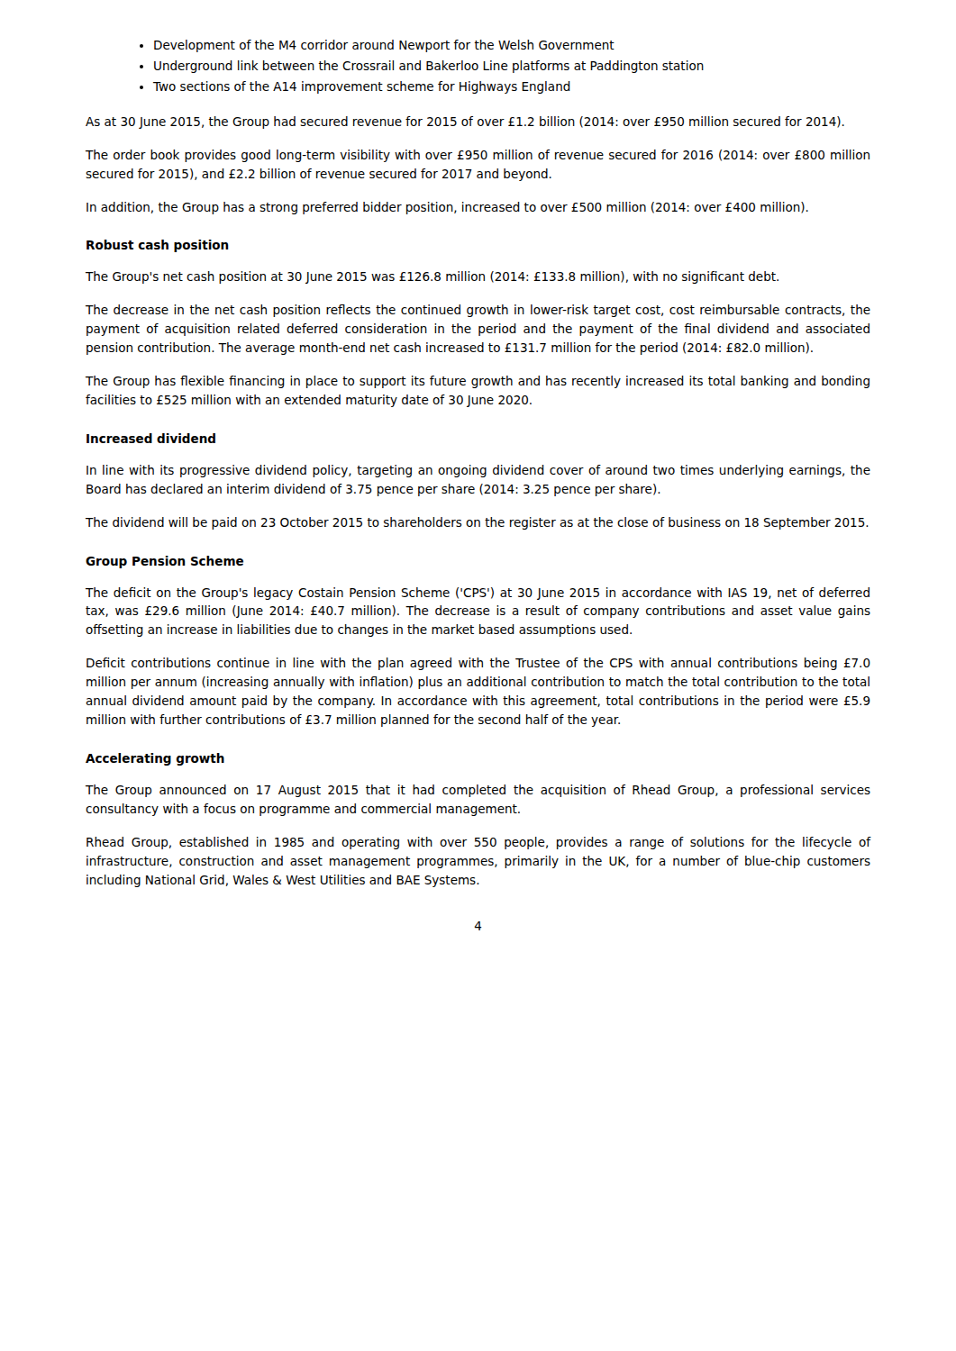Development of the M4 corridor around Newport for the Welsh Government
Underground link between the Crossrail and Bakerloo Line platforms at Paddington station
Two sections of the A14 improvement scheme for Highways England
As at 30 June 2015, the Group had secured revenue for 2015 of over £1.2 billion (2014: over £950 million secured for 2014).
The order book provides good long-term visibility with over £950 million of revenue secured for 2016 (2014: over £800 million secured for 2015), and £2.2 billion of revenue secured for 2017 and beyond.
In addition, the Group has a strong preferred bidder position, increased to over £500 million (2014: over £400 million).
Robust cash position
The Group's net cash position at 30 June 2015 was £126.8 million (2014: £133.8 million), with no significant debt.
The decrease in the net cash position reflects the continued growth in lower-risk target cost, cost reimbursable contracts, the payment of acquisition related deferred consideration in the period and the payment of the final dividend and associated pension contribution. The average month-end net cash increased to £131.7 million for the period (2014: £82.0 million).
The Group has flexible financing in place to support its future growth and has recently increased its total banking and bonding facilities to £525 million with an extended maturity date of 30 June 2020.
Increased dividend
In line with its progressive dividend policy, targeting an ongoing dividend cover of around two times underlying earnings, the Board has declared an interim dividend of 3.75 pence per share (2014: 3.25 pence per share).
The dividend will be paid on 23 October 2015 to shareholders on the register as at the close of business on 18 September 2015.
Group Pension Scheme
The deficit on the Group's legacy Costain Pension Scheme ('CPS') at 30 June 2015 in accordance with IAS 19, net of deferred tax, was £29.6 million (June 2014: £40.7 million). The decrease is a result of company contributions and asset value gains offsetting an increase in liabilities due to changes in the market based assumptions used.
Deficit contributions continue in line with the plan agreed with the Trustee of the CPS with annual contributions being £7.0 million per annum (increasing annually with inflation) plus an additional contribution to match the total contribution to the total annual dividend amount paid by the company. In accordance with this agreement, total contributions in the period were £5.9 million with further contributions of £3.7 million planned for the second half of the year.
Accelerating growth
The Group announced on 17 August 2015 that it had completed the acquisition of Rhead Group, a professional services consultancy with a focus on programme and commercial management.
Rhead Group, established in 1985 and operating with over 550 people, provides a range of solutions for the lifecycle of infrastructure, construction and asset management programmes, primarily in the UK, for a number of blue-chip customers including National Grid, Wales & West Utilities and BAE Systems.
4